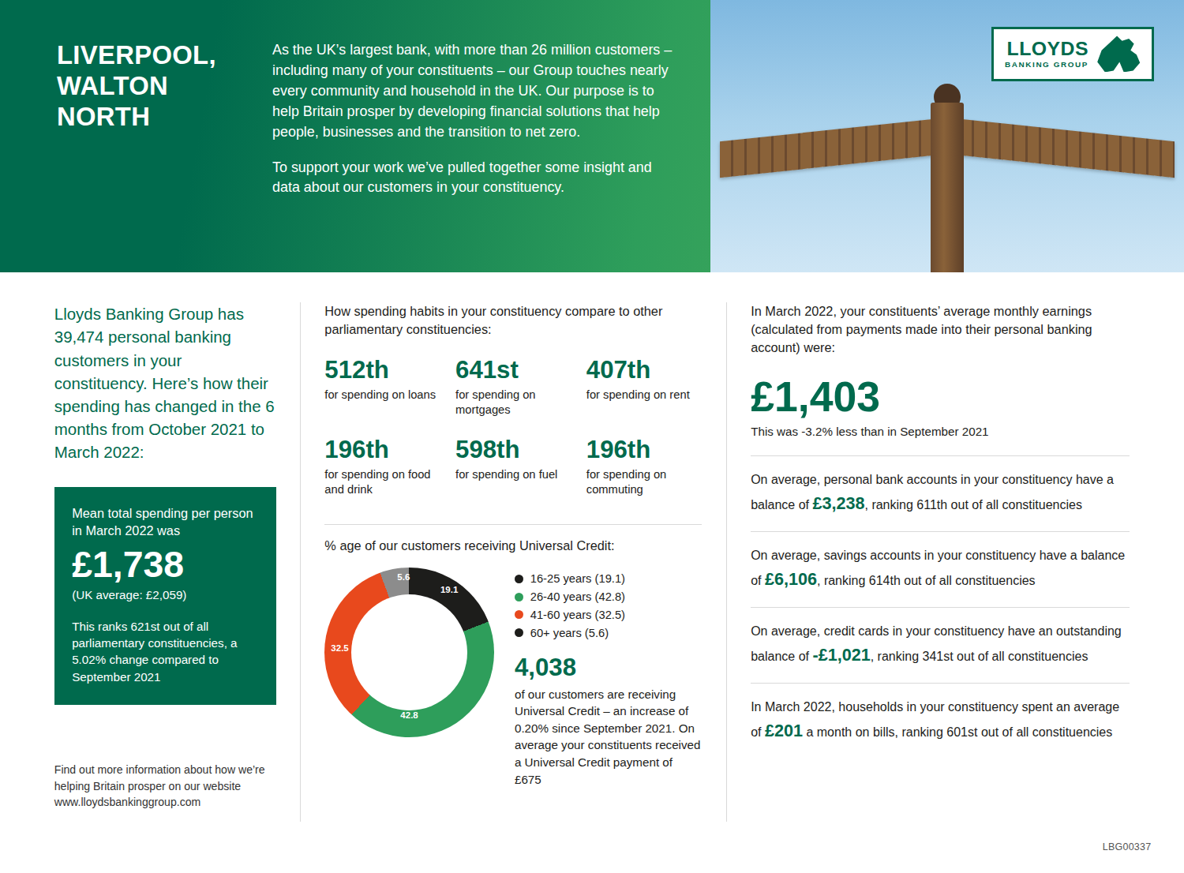LIVERPOOL,
WALTON
NORTH
As the UK’s largest bank, with more than 26 million customers – including many of your constituents – our Group touches nearly every community and household in the UK. Our purpose is to help Britain prosper by developing financial solutions that help people, businesses and the transition to net zero.
To support your work we’ve pulled together some insight and data about our customers in your constituency.
LLOYDS BANKING GROUP
Lloyds Banking Group has 39,474 personal banking customers in your constituency. Here’s how their spending has changed in the 6 months from October 2021 to March 2022:
Mean total spending per person in March 2022 was
£1,738
(UK average: £2,059)
This ranks 621st out of all parliamentary constituencies, a 5.02% change compared to September 2021
Find out more information about how we’re helping Britain prosper on our website www.lloydsbankinggroup.com
How spending habits in your constituency compare to other parliamentary constituencies:
512th for spending on loans
641st for spending on mortgages
407th for spending on rent
196th for spending on food and drink
598th for spending on fuel
196th for spending on commuting
% age of our customers receiving Universal Credit:
19.1 42.8 32.5 5.6
16-25 years (19.1)
26-40 years (42.8)
41-60 years (32.5)
60+ years (5.6)
4,038
of our customers are receiving Universal Credit – an increase of 0.20% since September 2021. On average your constituents received a Universal Credit payment of £675
In March 2022, your constituents’ average monthly earnings (calculated from payments made into their personal banking account) were:
£1,403
This was -3.2% less than in September 2021
On average, personal bank accounts in your constituency have a balance of £3,238, ranking 611th out of all constituencies
On average, savings accounts in your constituency have a balance of £6,106, ranking 614th out of all constituencies
On average, credit cards in your constituency have an outstanding balance of -£1,021, ranking 341st out of all constituencies
In March 2022, households in your constituency spent an average of £201 a month on bills, ranking 601st out of all constituencies
LBG00337